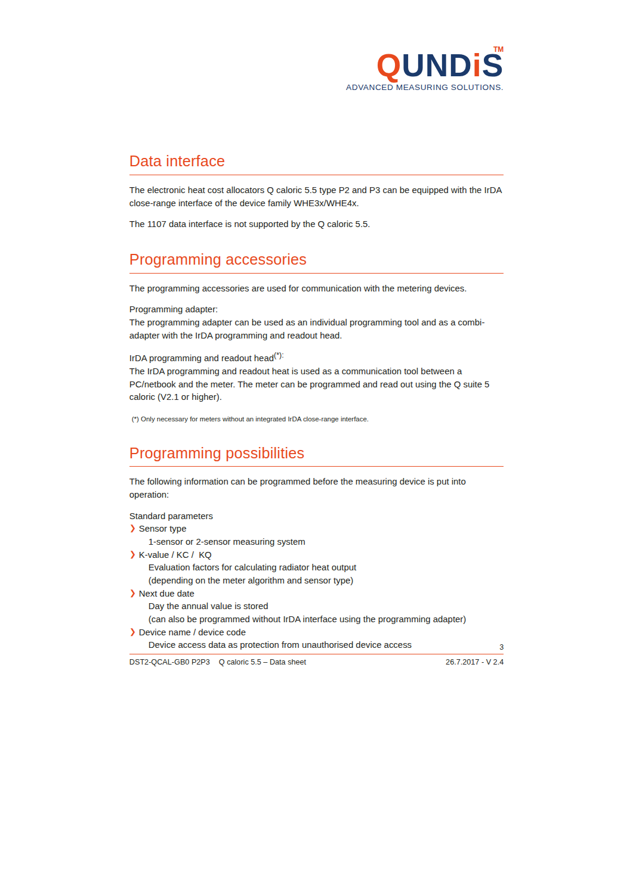TM
QUNDi S
ADVANCED MEASURING SOLUTIONS.
Data interface
The electronic heat cost allocators Q caloric 5.5 type P2 and P3 can be equipped with the IrDA close-range interface of the device family WHE3x/WHE4x.
The 1107 data interface is not supported by the Q caloric 5.5.
Programming accessories
The programming accessories are used for communication with the metering devices.
Programming adapter:
The programming adapter can be used as an individual programming tool and as a combi-adapter with the IrDA programming and readout head.
IrDA programming and readout head(*):
The IrDA programming and readout heat is used as a communication tool between a PC/netbook and the meter. The meter can be programmed and read out using the Q suite 5 caloric (V2.1 or higher).
(*) Only necessary for meters without an integrated IrDA close-range interface.
Programming possibilities
The following information can be programmed before the measuring device is put into operation:
Standard parameters
Sensor type 1-sensor or 2-sensor measuring system
K-value / KC / KQ Evaluation factors for calculating radiator heat output (depending on the meter algorithm and sensor type)
Next due date Day the annual value is stored (can also be programmed without IrDA interface using the programming adapter)
Device name / device code Device access data as protection from unauthorised device access
3
DST2-QCAL-GB0 P2P3 Q caloric 5.5 – Data sheet
26.7.2017 - V 2.4